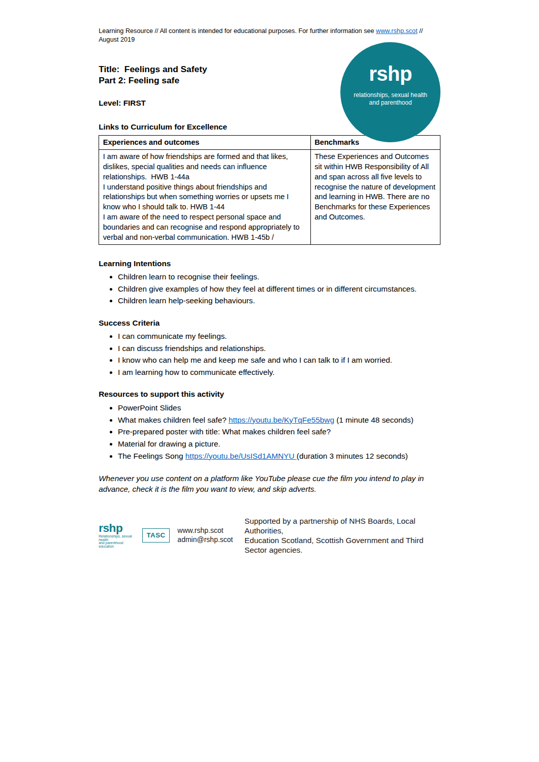Learning Resource // All content is intended for educational purposes. For further information see www.rshp.scot // August 2019
rshp
relationships, sexual health
and parenthood
Title: Feelings and Safety Part 2: Feeling safe
Level: FIRST
Links to Curriculum for Excellence
| Experiences and outcomes | Benchmarks |
| --- | --- |
| I am aware of how friendships are formed and that likes, dislikes, special qualities and needs can influence relationships. HWB 1-44a I understand positive things about friendships and relationships but when something worries or upsets me I know who I should talk to. HWB 1-44 I am aware of the need to respect personal space and boundaries and can recognise and respond appropriately to verbal and non-verbal communication. HWB 1-45b / | These Experiences and Outcomes sit within HWB Responsibility of All and span across all five levels to recognise the nature of development and learning in HWB. There are no Benchmarks for these Experiences and Outcomes. |
Learning Intentions
Children learn to recognise their feelings.
Children give examples of how they feel at different times or in different circumstances.
Children learn help-seeking behaviours.
Success Criteria
I can communicate my feelings.
I can discuss friendships and relationships.
I know who can help me and keep me safe and who I can talk to if I am worried.
I am learning how to communicate effectively.
Resources to support this activity
PowerPoint Slides
What makes children feel safe? https://youtu.be/KyTqFe55bwg (1 minute 48 seconds)
Pre-prepared poster with title: What makes children feel safe?
Material for drawing a picture.
The Feelings Song https://youtu.be/UsISd1AMNYU (duration 3 minutes 12 seconds)
Whenever you use content on a platform like YouTube please cue the film you intend to play in advance, check it is the film you want to view, and skip adverts.
rshp Relationships, sexual health
and parenthood education
TASC
www.rshp.scot
admin@rshp.scot
Supported by a partnership of NHS Boards, Local Authorities,
Education Scotland, Scottish Government and Third Sector agencies.